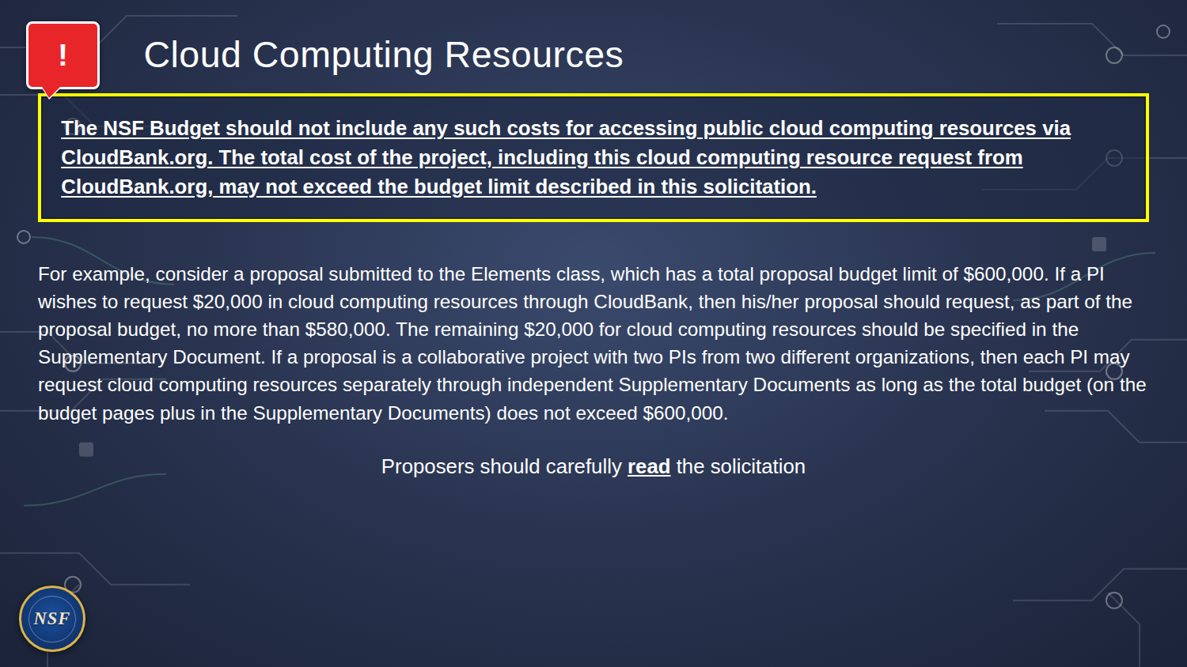!
Cloud Computing Resources
The NSF Budget should not include any such costs for accessing public cloud computing resources via CloudBank.org. The total cost of the project, including this cloud computing resource request from CloudBank.org, may not exceed the budget limit described in this solicitation.
For example, consider a proposal submitted to the Elements class, which has a total proposal budget limit of $600,000. If a PI wishes to request $20,000 in cloud computing resources through CloudBank, then his/her proposal should request, as part of the proposal budget, no more than $580,000. The remaining $20,000 for cloud computing resources should be specified in the Supplementary Document. If a proposal is a collaborative project with two PIs from two different organizations, then each PI may request cloud computing resources separately through independent Supplementary Documents as long as the total budget (on the budget pages plus in the Supplementary Documents) does not exceed $600,000.
Proposers should carefully read the solicitation
NSF